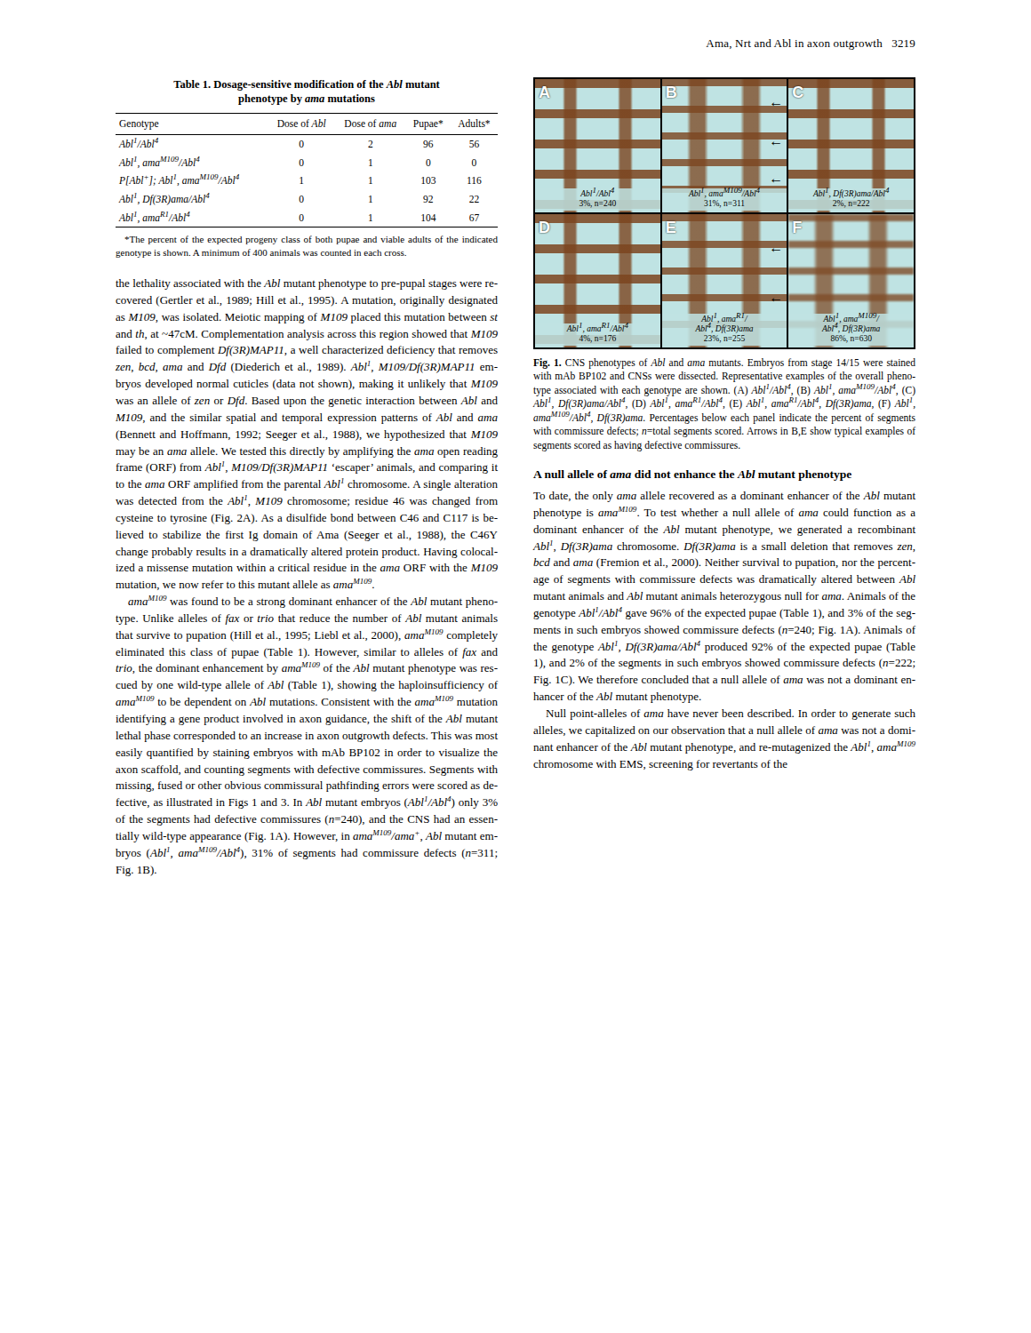Ama, Nrt and Abl in axon outgrowth 3219
Table 1. Dosage-sensitive modification of the Abl mutant
phenotype by ama mutations
| Genotype | Dose of Abl | Dose of ama | Pupae* | Adults* |
| --- | --- | --- | --- | --- |
| Abl 1 /Abl 4 | 0 | 2 | 96 | 56 |
| Abl 1 , ama M109 /Abl 4 | 0 | 1 | 0 | 0 |
| P[Abl + ]; Abl 1 , ama M109 /Abl 4 | 1 | 1 | 103 | 116 |
| Abl 1 , Df(3R)ama/Abl 4 | 0 | 1 | 92 | 22 |
| Abl 1 , ama R1 /Abl 4 | 0 | 1 | 104 | 67 |
*The percent of the expected progeny class of both pupae and viable adults of the indicated genotype is shown. A minimum of 400 animals was counted in each cross.
the lethality associated with the Abl mutant phenotype to pre-pupal stages were recovered (Gertler et al., 1989; Hill et al., 1995). A mutation, originally designated as M109, was isolated. Meiotic mapping of M109 placed this mutation between st and th, at ~47cM. Complementation analysis across this region showed that M109 failed to complement Df(3R)MAP11, a well characterized deficiency that removes zen, bcd, ama and Dfd (Diederich et al., 1989). Abl1, M109/Df(3R)MAP11 embryos developed normal cuticles (data not shown), making it unlikely that M109 was an allele of zen or Dfd. Based upon the genetic interaction between Abl and M109, and the similar spatial and temporal expression patterns of Abl and ama (Bennett and Hoffmann, 1992; Seeger et al., 1988), we hypothesized that M109 may be an ama allele. We tested this directly by amplifying the ama open reading frame (ORF) from Abl1, M109/Df(3R)MAP11 ‘escaper’ animals, and comparing it to the ama ORF amplified from the parental Abl1 chromosome. A single alteration was detected from the Abl1, M109 chromosome; residue 46 was changed from cysteine to tyrosine (Fig. 2A). As a disulfide bond between C46 and C117 is believed to stabilize the first Ig domain of Ama (Seeger et al., 1988), the C46Y change probably results in a dramatically altered protein product. Having colocalized a missense mutation within a critical residue in the ama ORF with the M109 mutation, we now refer to this mutant allele as amaM109.
amaM109 was found to be a strong dominant enhancer of the Abl mutant phenotype. Unlike alleles of fax or trio that reduce the number of Abl mutant animals that survive to pupation (Hill et al., 1995; Liebl et al., 2000), amaM109 completely eliminated this class of pupae (Table 1). However, similar to alleles of fax and trio, the dominant enhancement by amaM109 of the Abl mutant phenotype was rescued by one wild-type allele of Abl (Table 1), showing the haploinsufficiency of amaM109 to be dependent on Abl mutations. Consistent with the amaM109 mutation identifying a gene product involved in axon guidance, the shift of the Abl mutant lethal phase corresponded to an increase in axon outgrowth defects. This was most easily quantified by staining embryos with mAb BP102 in order to visualize the axon scaffold, and counting segments with defective commissures. Segments with missing, fused or other obvious commissural pathfinding errors were scored as defective, as illustrated in Figs 1 and 3. In Abl mutant embryos (Abl1/Abl4) only 3% of the segments had defective commissures (n=240), and the CNS had an essentially wild-type appearance (Fig. 1A). However, in amaM109/ama+, Abl mutant embryos (Abl1, amaM109/Abl4), 31% of segments had commissure defects (n=311; Fig. 1B).
A
Abl1/Abl4
3%, n=240
B ← ← ←
Abl1, amaM109/Abl4
31%, n=311
C
Abl1, Df(3R)ama/Abl4
2%, n=222
D
Abl1, amaR1/Abl4
4%, n=176
E ← ←
Abl1, amaR1/
Abl4, Df(3R)ama
23%, n=255
F
Abl1, amaM109/
Abl4, Df(3R)ama
86%, n=630
Fig. 1. CNS phenotypes of Abl and ama mutants. Embryos from stage 14/15 were stained with mAb BP102 and CNSs were dissected. Representative examples of the overall phenotype associated with each genotype are shown. (A) Abl1/Abl4, (B) Abl1, amaM109/Abl4, (C) Abl1, Df(3R)ama/Abl4, (D) Abl1, amaR1/Abl4, (E) Abl1, amaR1/Abl4, Df(3R)ama, (F) Abl1, amaM109/Abl4, Df(3R)ama. Percentages below each panel indicate the percent of segments with commissure defects; n=total segments scored. Arrows in B,E show typical examples of segments scored as having defective commissures.
A null allele of ama did not enhance the Abl mutant phenotype
To date, the only ama allele recovered as a dominant enhancer of the Abl mutant phenotype is amaM109. To test whether a null allele of ama could function as a dominant enhancer of the Abl mutant phenotype, we generated a recombinant Abl1, Df(3R)ama chromosome. Df(3R)ama is a small deletion that removes zen, bcd and ama (Fremion et al., 2000). Neither survival to pupation, nor the percentage of segments with commissure defects was dramatically altered between Abl mutant animals and Abl mutant animals heterozygous null for ama. Animals of the genotype Abl1/Abl4 gave 96% of the expected pupae (Table 1), and 3% of the segments in such embryos showed commissure defects (n=240; Fig. 1A). Animals of the genotype Abl1, Df(3R)ama/Abl4 produced 92% of the expected pupae (Table 1), and 2% of the segments in such embryos showed commissure defects (n=222; Fig. 1C). We therefore concluded that a null allele of ama was not a dominant enhancer of the Abl mutant phenotype.
Null point-alleles of ama have never been described. In order to generate such alleles, we capitalized on our observation that a null allele of ama was not a dominant enhancer of the Abl mutant phenotype, and re-mutagenized the Abl1, amaM109 chromosome with EMS, screening for revertants of the